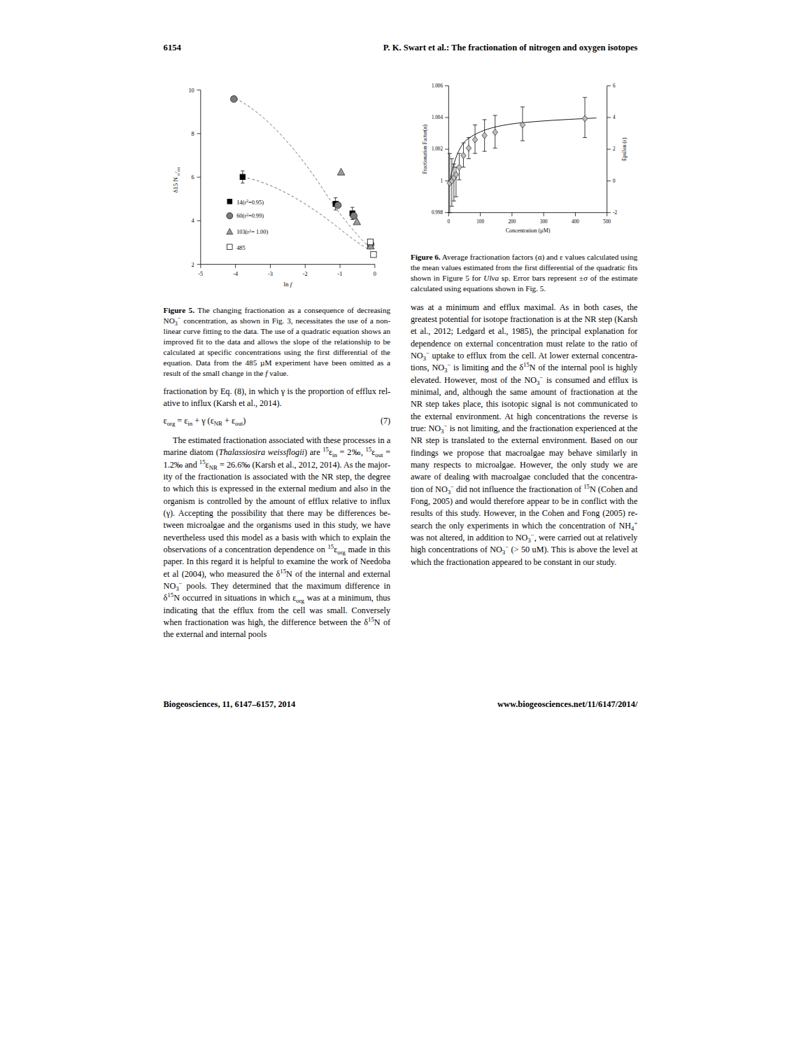6154
P. K. Swart et al.: The fractionation of nitrogen and oxygen isotopes
2 4 6 8 10 -5 -4 -3 -2 -1 0 ln f δ15 N o/oo 14(r2=0.95) 60(r2=0.99) 103(r2= 1.00) 485
Figure 5. The changing fractionation as a consequence of decreasing NO3− concentration, as shown in Fig. 3, necessitates the use of a non-linear curve fitting to the data. The use of a quadratic equation shows an improved fit to the data and allows the slope of the relationship to be calculated at specific concentrations using the first differential of the equation. Data from the 485 µM experiment have been omitted as a result of the small change in the f value.
fractionation by Eq. (8), in which γ is the proportion of efflux relative to influx (Karsh et al., 2014).
εorg = εin + γ (εNR + εout)
(7)
The estimated fractionation associated with these processes in a marine diatom (Thalassiosira weissflogii) are 15εin = 2‰, 15εout = 1.2‰ and 15εNR = 26.6‰ (Karsh et al., 2012, 2014). As the majority of the fractionation is associated with the NR step, the degree to which this is expressed in the external medium and also in the organism is controlled by the amount of efflux relative to influx (γ). Accepting the possibility that there may be differences between microalgae and the organisms used in this study, we have nevertheless used this model as a basis with which to explain the observations of a concentration dependence on 15εorg made in this paper. In this regard it is helpful to examine the work of Needoba et al (2004), who measured the δ15N of the internal and external NO3− pools. They determined that the maximum difference in δ15N occurred in situations in which εorg was at a minimum, thus indicating that the efflux from the cell was small. Conversely when fractionation was high, the difference between the δ15N of the external and internal pools
0.998 1 1.002 1.004 1.006 -2 0 2 4 6 0 100 200 300 400 500 Concentration (µM) Fractionation Factor(α) Epsilon (ε)
Figure 6. Average fractionation factors (α) and ε values calculated using the mean values estimated from the first differential of the quadratic fits shown in Figure 5 for Ulva sp. Error bars represent ±σ of the estimate calculated using equations shown in Fig. 5.
was at a minimum and efflux maximal. As in both cases, the greatest potential for isotope fractionation is at the NR step (Karsh et al., 2012; Ledgard et al., 1985), the principal explanation for dependence on external concentration must relate to the ratio of NO3− uptake to efflux from the cell. At lower external concentrations, NO3− is limiting and the δ15N of the internal pool is highly elevated. However, most of the NO3− is consumed and efflux is minimal, and, although the same amount of fractionation at the NR step takes place, this isotopic signal is not communicated to the external environment. At high concentrations the reverse is true: NO3− is not limiting, and the fractionation experienced at the NR step is translated to the external environment. Based on our findings we propose that macroalgae may behave similarly in many respects to microalgae. However, the only study we are aware of dealing with macroalgae concluded that the concentration of NO3− did not influence the fractionation of 15N (Cohen and Fong, 2005) and would therefore appear to be in conflict with the results of this study. However, in the Cohen and Fong (2005) research the only experiments in which the concentration of NH4+ was not altered, in addition to NO3−, were carried out at relatively high concentrations of NO3− (> 50 uM). This is above the level at which the fractionation appeared to be constant in our study.
Biogeosciences, 11, 6147–6157, 2014
www.biogeosciences.net/11/6147/2014/